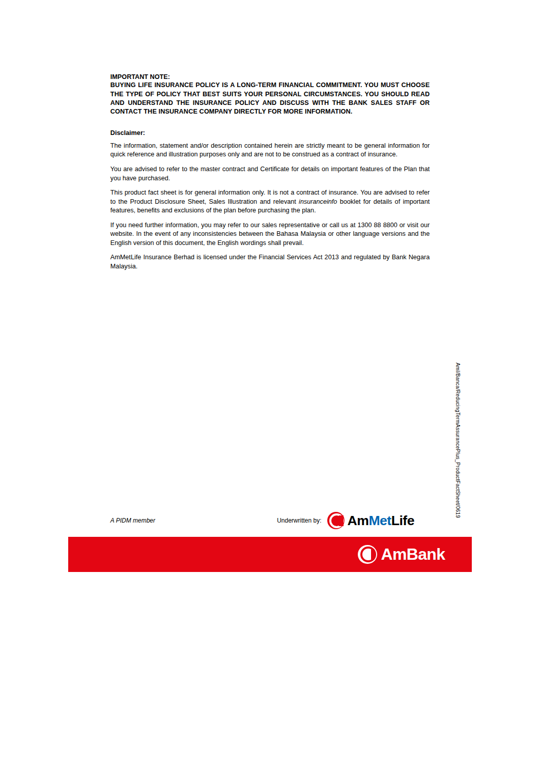IMPORTANT NOTE:
BUYING LIFE INSURANCE POLICY IS A LONG-TERM FINANCIAL COMMITMENT. YOU MUST CHOOSE THE TYPE OF POLICY THAT BEST SUITS YOUR PERSONAL CIRCUMSTANCES. YOU SHOULD READ AND UNDERSTAND THE INSURANCE POLICY AND DISCUSS WITH THE BANK SALES STAFF OR CONTACT THE INSURANCE COMPANY DIRECTLY FOR MORE INFORMATION.
Disclaimer:
The information, statement and/or description contained herein are strictly meant to be general information for quick reference and illustration purposes only and are not to be construed as a contract of insurance.
You are advised to refer to the master contract and Certificate for details on important features of the Plan that you have purchased.
This product fact sheet is for general information only. It is not a contract of insurance. You are advised to refer to the Product Disclosure Sheet, Sales Illustration and relevant insuranceinfo booklet for details of important features, benefits and exclusions of the plan before purchasing the plan.
If you need further information, you may refer to our sales representative or call us at 1300 88 8800 or visit our website. In the event of any inconsistencies between the Bahasa Malaysia or other language versions and the English version of this document, the English wordings shall prevail.
AmMetLife Insurance Berhad is licensed under the Financial Services Act 2013 and regulated by Bank Negara Malaysia.
AmI/Banca/ReducingTermAssurancePlus_ProductFactSheet/0619
A PIDM member
Underwritten by:
Am Met Life
AmBank